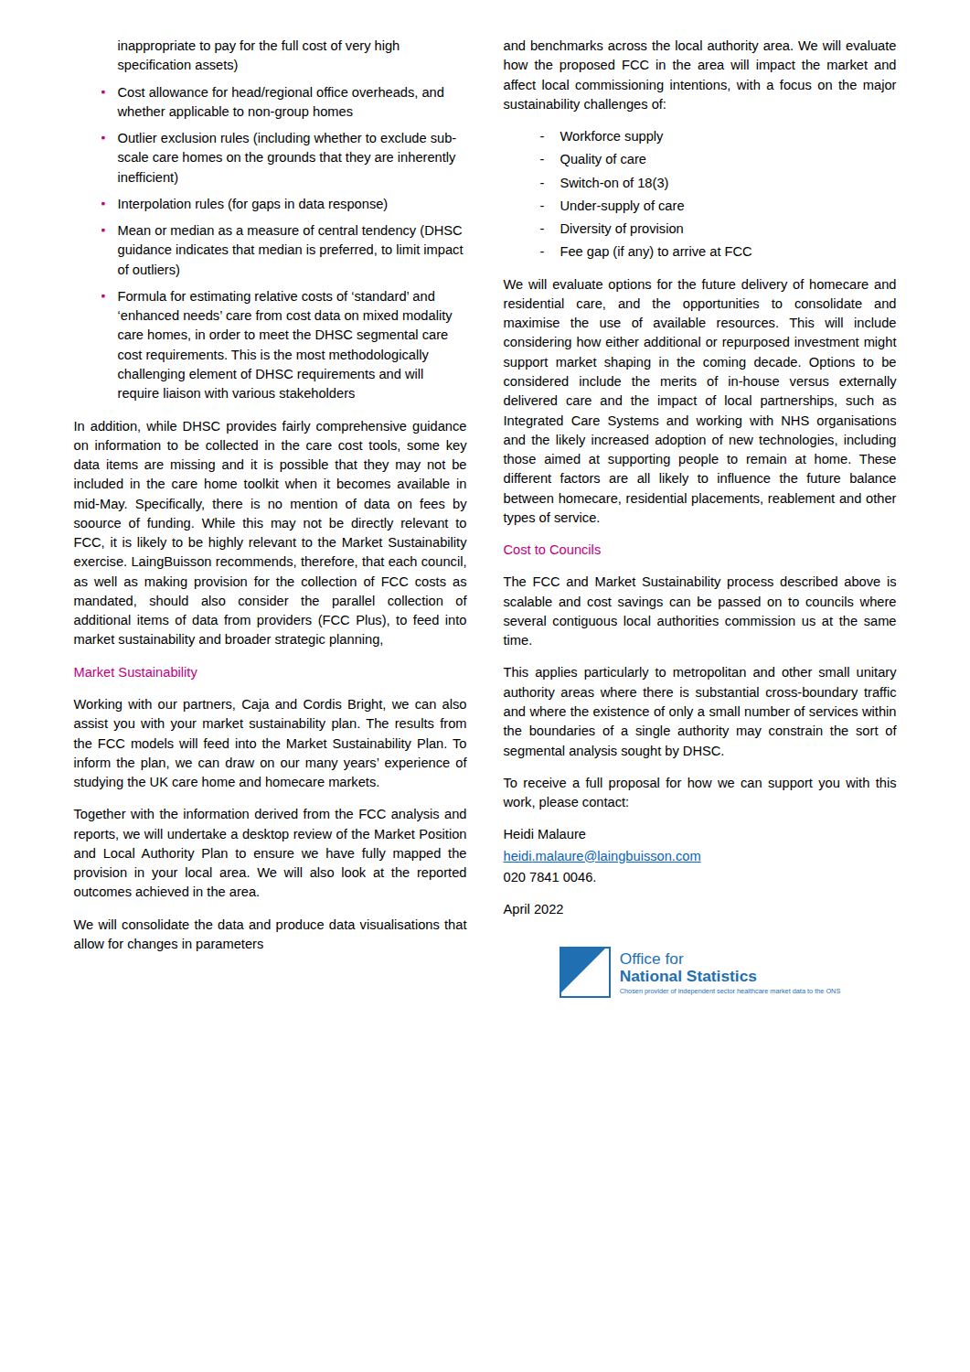inappropriate to pay for the full cost of very high specification assets)
Cost allowance for head/regional office overheads, and whether applicable to non-group homes
Outlier exclusion rules (including whether to exclude sub-scale care homes on the grounds that they are inherently inefficient)
Interpolation rules (for gaps in data response)
Mean or median as a measure of central tendency (DHSC guidance indicates that median is preferred, to limit impact of outliers)
Formula for estimating relative costs of ‘standard’ and ‘enhanced needs’ care from cost data on mixed modality care homes, in order to meet the DHSC segmental care cost requirements. This is the most methodologically challenging element of DHSC requirements and will require liaison with various stakeholders
In addition, while DHSC provides fairly comprehensive guidance on information to be collected in the care cost tools, some key data items are missing and it is possible that they may not be included in the care home toolkit when it becomes available in mid-May. Specifically, there is no mention of data on fees by soource of funding. While this may not be directly relevant to FCC, it is likely to be highly relevant to the Market Sustainability exercise. LaingBuisson recommends, therefore, that each council, as well as making provision for the collection of FCC costs as mandated, should also consider the parallel collection of additional items of data from providers (FCC Plus), to feed into market sustainability and broader strategic planning,
Market Sustainability
Working with our partners, Caja and Cordis Bright, we can also assist you with your market sustainability plan. The results from the FCC models will feed into the Market Sustainability Plan. To inform the plan, we can draw on our many years’ experience of studying the UK care home and homecare markets.
Together with the information derived from the FCC analysis and reports, we will undertake a desktop review of the Market Position and Local Authority Plan to ensure we have fully mapped the provision in your local area. We will also look at the reported outcomes achieved in the area.
We will consolidate the data and produce data visualisations that allow for changes in parameters
and benchmarks across the local authority area. We will evaluate how the proposed FCC in the area will impact the market and affect local commissioning intentions, with a focus on the major sustainability challenges of:
Workforce supply
Quality of care
Switch-on of 18(3)
Under-supply of care
Diversity of provision
Fee gap (if any) to arrive at FCC
We will evaluate options for the future delivery of homecare and residential care, and the opportunities to consolidate and maximise the use of available resources. This will include considering how either additional or repurposed investment might support market shaping in the coming decade. Options to be considered include the merits of in-house versus externally delivered care and the impact of local partnerships, such as Integrated Care Systems and working with NHS organisations and the likely increased adoption of new technologies, including those aimed at supporting people to remain at home. These different factors are all likely to influence the future balance between homecare, residential placements, reablement and other types of service.
Cost to Councils
The FCC and Market Sustainability process described above is scalable and cost savings can be passed on to councils where several contiguous local authorities commission us at the same time.
This applies particularly to metropolitan and other small unitary authority areas where there is substantial cross-boundary traffic and where the existence of only a small number of services within the boundaries of a single authority may constrain the sort of segmental analysis sought by DHSC.
To receive a full proposal for how we can support you with this work, please contact:
Heidi Malaure
heidi.malaure@laingbuisson.com
020 7841 0046.
April 2022
Office for
National Statistics
Chosen provider of independent sector healthcare market data to the ONS